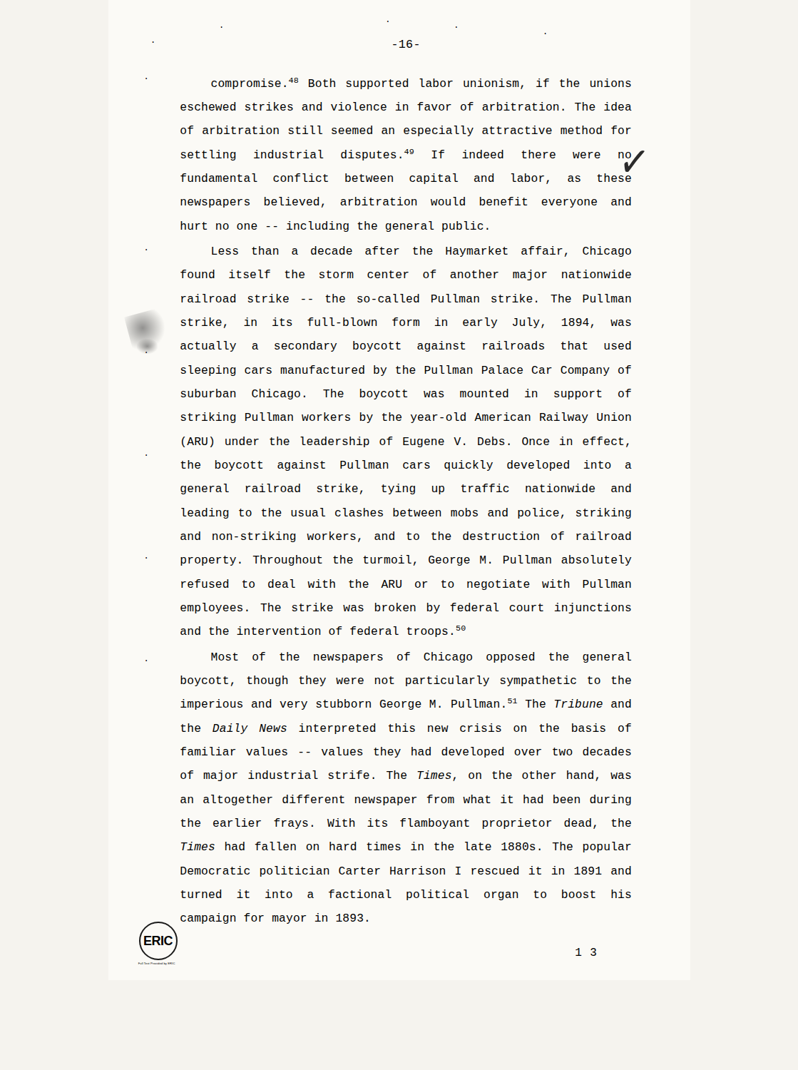. . . . . . . . . . .
-16-
✓
compromise.48 Both supported labor unionism, if the unions eschewed strikes and violence in favor of arbitration. The idea of arbitration still seemed an especially attractive method for settling industrial disputes.49 If indeed there were no fundamental conflict between capital and labor, as these newspapers believed, arbitration would benefit everyone and hurt no one -- including the general public.
Less than a decade after the Haymarket affair, Chicago found itself the storm center of another major nationwide railroad strike -- the so-called Pullman strike. The Pullman strike, in its full-blown form in early July, 1894, was actually a secondary boycott against railroads that used sleeping cars manufactured by the Pullman Palace Car Company of suburban Chicago. The boycott was mounted in support of striking Pullman workers by the year-old American Railway Union (ARU) under the leadership of Eugene V. Debs. Once in effect, the boycott against Pullman cars quickly developed into a general railroad strike, tying up traffic nationwide and leading to the usual clashes between mobs and police, striking and non-striking workers, and to the destruction of railroad property. Throughout the turmoil, George M. Pullman absolutely refused to deal with the ARU or to negotiate with Pullman employees. The strike was broken by federal court injunctions and the intervention of federal troops.50
Most of the newspapers of Chicago opposed the general boycott, though they were not particularly sympathetic to the imperious and very stubborn George M. Pullman.51 The Tribune and the Daily News interpreted this new crisis on the basis of familiar values -- values they had developed over two decades of major industrial strife. The Times, on the other hand, was an altogether different newspaper from what it had been during the earlier frays. With its flamboyant proprietor dead, the Times had fallen on hard times in the late 1880s. The popular Democratic politician Carter Harrison I rescued it in 1891 and turned it into a factional political organ to boost his campaign for mayor in 1893.
1 3
ERIC
Full Text Provided by ERIC